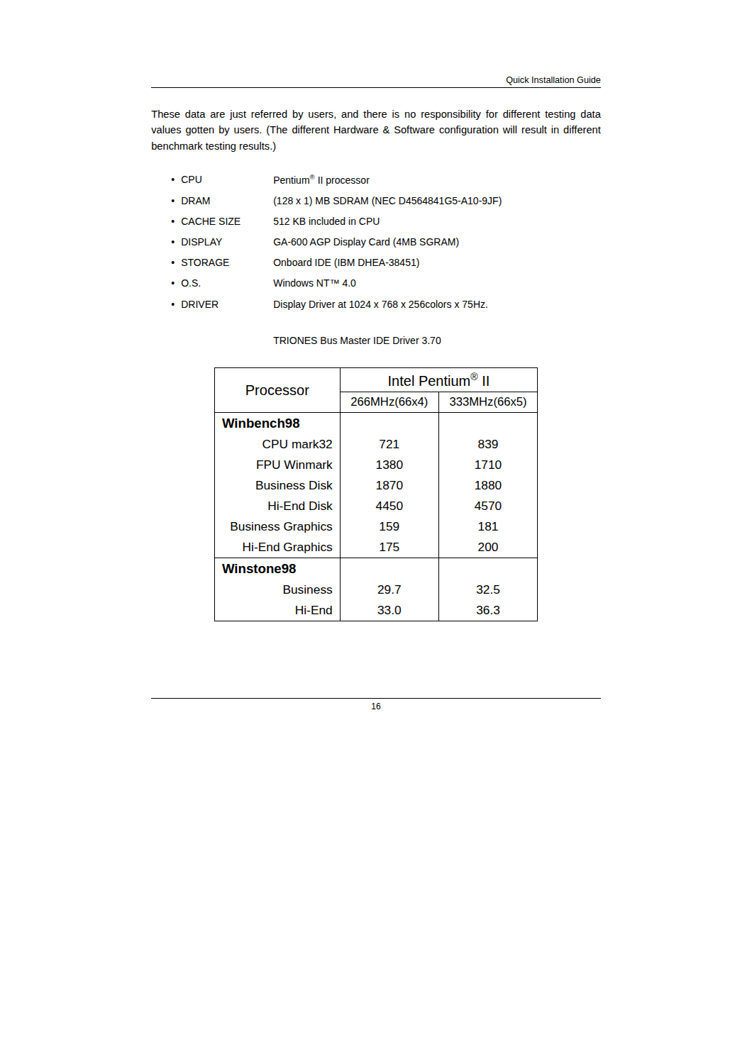Quick Installation Guide
These data are just referred by users, and there is no responsibility for different testing data values gotten by users. (The different Hardware & Software configuration will result in different benchmark testing results.)
•CPU Pentium® II processor
•DRAM(128 x 1) MB SDRAM (NEC D4564841G5-A10-9JF)
•CACHE SIZE 512 KB included in CPU
•DISPLAY GA-600 AGP Display Card (4MB SGRAM)
•STORAGE Onboard IDE (IBM DHEA-38451)
•O.S. Windows NT™ 4.0
•DRIVER Display Driver at 1024 x 768 x 256colors x 75Hz.
TRIONES Bus Master IDE Driver 3.70
| Processor | Intel Pentium ® II |
| --- | --- |
| 266MHz(66x4) | 333MHz(66x5) |
| Winbench98 | | |
| CPU mark32 | 721 | 839 |
| FPU Winmark | 1380 | 1710 |
| Business Disk | 1870 | 1880 |
| Hi-End Disk | 4450 | 4570 |
| Business Graphics | 159 | 181 |
| Hi-End Graphics | 175 | 200 |
| Winstone98 | | |
| Business | 29.7 | 32.5 |
| Hi-End | 33.0 | 36.3 |
16